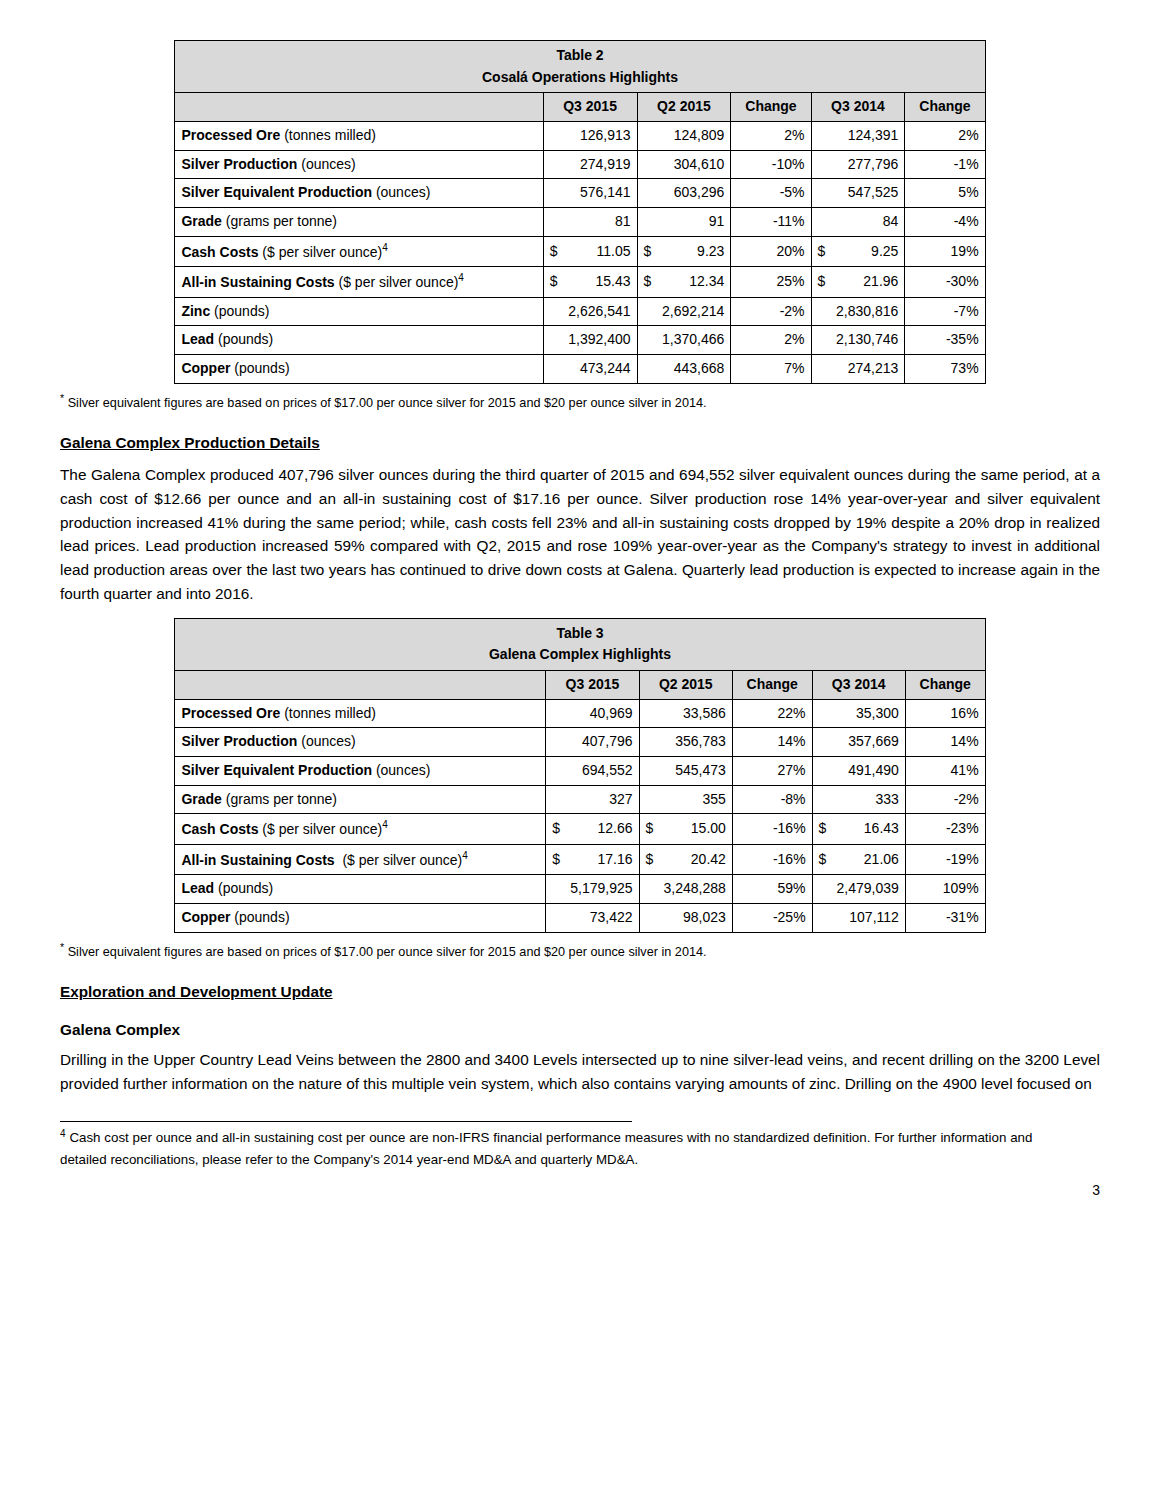Table 2 Cosalá Operations Highlights
| | Q3 2015 | Q2 2015 | Change | Q3 2014 | Change |
| --- | --- | --- | --- | --- | --- |
| Processed Ore (tonnes milled) | 126,913 | 124,809 | 2% | 124,391 | 2% |
| Silver Production (ounces) | 274,919 | 304,610 | -10% | 277,796 | -1% |
| Silver Equivalent Production (ounces) | 576,141 | 603,296 | -5% | 547,525 | 5% |
| Grade (grams per tonne) | 81 | 91 | -11% | 84 | -4% |
| Cash Costs ($ per silver ounce) 4 | $ 11.05 | $ 9.23 | 20% | $ 9.25 | 19% |
| All-in Sustaining Costs ($ per silver ounce) 4 | $ 15.43 | $ 12.34 | 25% | $ 21.96 | -30% |
| Zinc (pounds) | 2,626,541 | 2,692,214 | -2% | 2,830,816 | -7% |
| Lead (pounds) | 1,392,400 | 1,370,466 | 2% | 2,130,746 | -35% |
| Copper (pounds) | 473,244 | 443,668 | 7% | 274,213 | 73% |
* Silver equivalent figures are based on prices of $17.00 per ounce silver for 2015 and $20 per ounce silver in 2014.
Galena Complex Production Details
The Galena Complex produced 407,796 silver ounces during the third quarter of 2015 and 694,552 silver equivalent ounces during the same period, at a cash cost of $12.66 per ounce and an all-in sustaining cost of $17.16 per ounce. Silver production rose 14% year-over-year and silver equivalent production increased 41% during the same period; while, cash costs fell 23% and all-in sustaining costs dropped by 19% despite a 20% drop in realized lead prices. Lead production increased 59% compared with Q2, 2015 and rose 109% year-over-year as the Company's strategy to invest in additional lead production areas over the last two years has continued to drive down costs at Galena. Quarterly lead production is expected to increase again in the fourth quarter and into 2016.
Table 3 Galena Complex Highlights
| | Q3 2015 | Q2 2015 | Change | Q3 2014 | Change |
| --- | --- | --- | --- | --- | --- |
| Processed Ore (tonnes milled) | 40,969 | 33,586 | 22% | 35,300 | 16% |
| Silver Production (ounces) | 407,796 | 356,783 | 14% | 357,669 | 14% |
| Silver Equivalent Production (ounces) | 694,552 | 545,473 | 27% | 491,490 | 41% |
| Grade (grams per tonne) | 327 | 355 | -8% | 333 | -2% |
| Cash Costs ($ per silver ounce) 4 | $ 12.66 | $ 15.00 | -16% | $ 16.43 | -23% |
| All-in Sustaining Costs ($ per silver ounce) 4 | $ 17.16 | $ 20.42 | -16% | $ 21.06 | -19% |
| Lead (pounds) | 5,179,925 | 3,248,288 | 59% | 2,479,039 | 109% |
| Copper (pounds) | 73,422 | 98,023 | -25% | 107,112 | -31% |
* Silver equivalent figures are based on prices of $17.00 per ounce silver for 2015 and $20 per ounce silver in 2014.
Exploration and Development Update
Galena Complex
Drilling in the Upper Country Lead Veins between the 2800 and 3400 Levels intersected up to nine silver-lead veins, and recent drilling on the 3200 Level provided further information on the nature of this multiple vein system, which also contains varying amounts of zinc. Drilling on the 4900 level focused on
4 Cash cost per ounce and all-in sustaining cost per ounce are non-IFRS financial performance measures with no standardized definition. For further information and detailed reconciliations, please refer to the Company's 2014 year-end MD&A and quarterly MD&A.
3